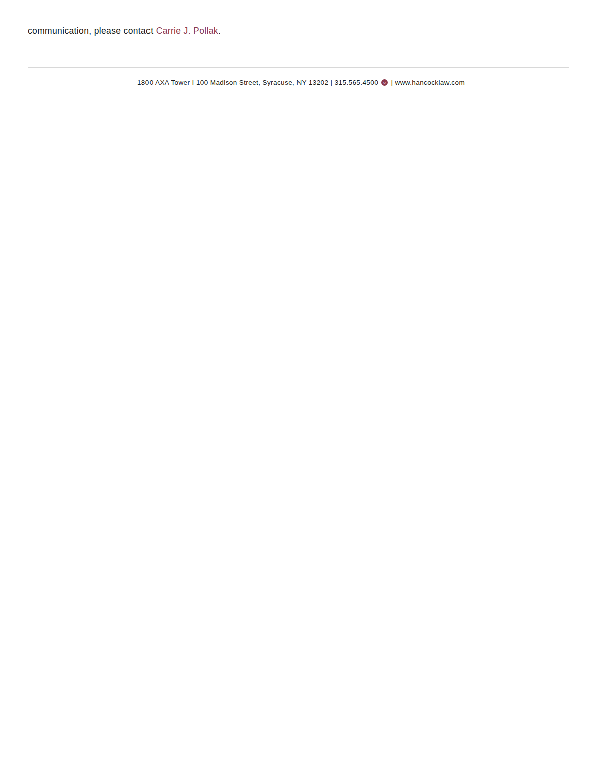communication, please contact Carrie J. Pollak.
1800 AXA Tower I 100 Madison Street, Syracuse, NY 13202 | 315.565.4500 o | www.hancocklaw.com